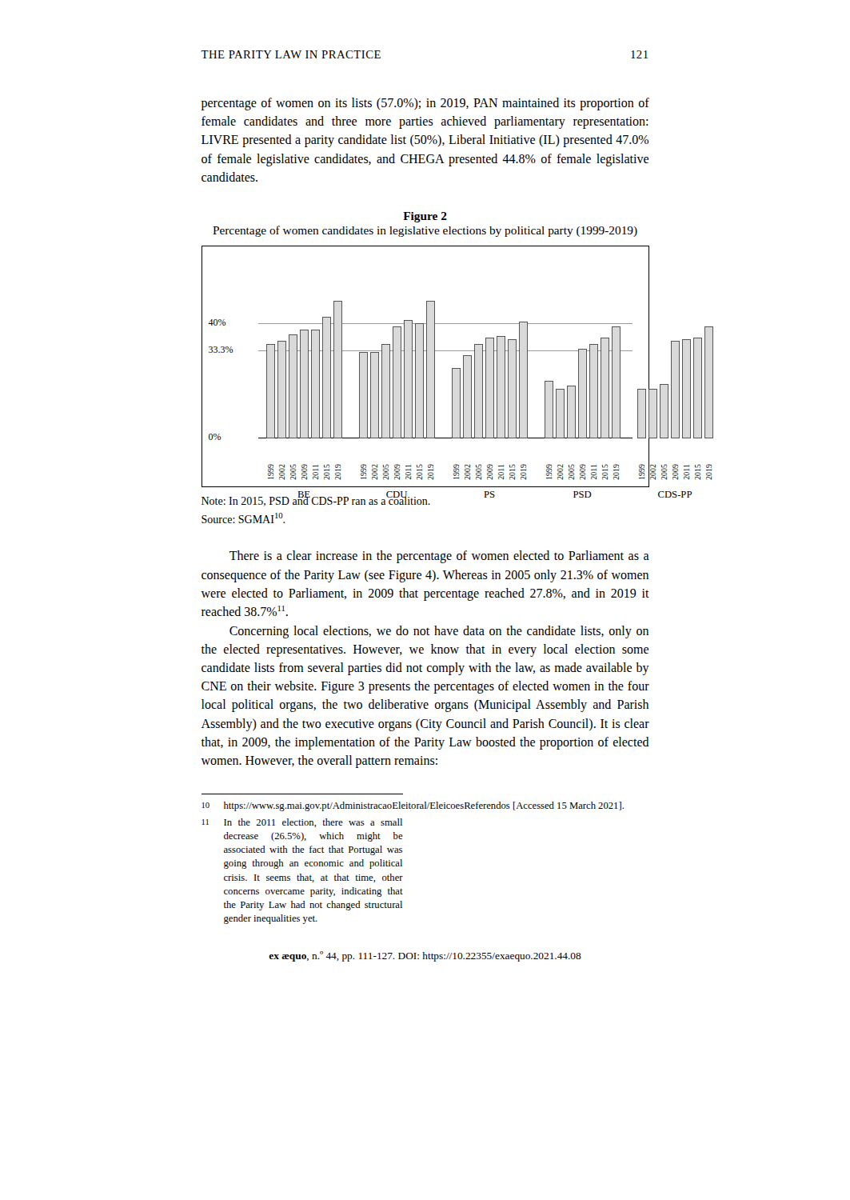The Parity Law in Practice 121
percentage of women on its lists (57.0%); in 2019, PAN maintained its proportion of female candidates and three more parties achieved parliamentary representation: LIVRE presented a parity candidate list (50%), Liberal Initiative (IL) presented 47.0% of female legislative candidates, and CHEGA presented 44.8% of female legislative candidates.
Figure 2 Percentage of women candidates in legislative elections by political party (1999-2019)
40%
33.3%
0%
1999
2002
2005
2009
2011
2015
2019
BE
1999
2002
2005
2009
2011
2015
2019
CDU
1999
2002
2005
2009
2011
2015
2019
PS
1999
2002
2005
2009
2011
2015
2019
PSD
1999
2002
2005
2009
2011
2015
2019
CDS-PP
Note: In 2015, PSD and CDS-PP ran as a coalition.
Source: SGMAI10.
There is a clear increase in the percentage of women elected to Parliament as a consequence of the Parity Law (see Figure 4). Whereas in 2005 only 21.3% of women were elected to Parliament, in 2009 that percentage reached 27.8%, and in 2019 it reached 38.7%11.
Concerning local elections, we do not have data on the candidate lists, only on the elected representatives. However, we know that in every local election some candidate lists from several parties did not comply with the law, as made available by CNE on their website. Figure 3 presents the percentages of elected women in the four local political organs, the two deliberative organs (Municipal Assembly and Parish Assembly) and the two executive organs (City Council and Parish Council). It is clear that, in 2009, the implementation of the Parity Law boosted the proportion of elected women. However, the overall pattern remains:
10 https://www.sg.mai.gov.pt/AdministracaoEleitoral/EleicoesReferendos [Accessed 15 March 2021].
11 In the 2011 election, there was a small decrease (26.5%), which might be associated with the fact that Portugal was going through an economic and political crisis. It seems that, at that time, other concerns overcame parity, indicating that the Parity Law had not changed structural gender inequalities yet.
ex æquo, n.º 44, pp. 111-127. DOI: https://10.22355/exaequo.2021.44.08